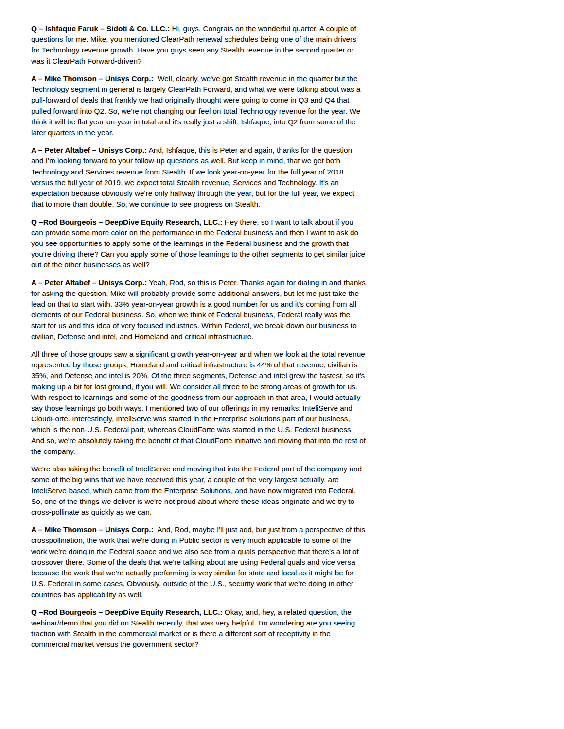Q – Ishfaque Faruk – Sidoti & Co. LLC.: Hi, guys. Congrats on the wonderful quarter. A couple of questions for me. Mike, you mentioned ClearPath renewal schedules being one of the main drivers for Technology revenue growth. Have you guys seen any Stealth revenue in the second quarter or was it ClearPath Forward-driven?
A – Mike Thomson – Unisys Corp.: Well, clearly, we've got Stealth revenue in the quarter but the Technology segment in general is largely ClearPath Forward, and what we were talking about was a pull-forward of deals that frankly we had originally thought were going to come in Q3 and Q4 that pulled forward into Q2. So, we're not changing our feel on total Technology revenue for the year. We think it will be flat year-on-year in total and it's really just a shift, Ishfaque, into Q2 from some of the later quarters in the year.
A – Peter Altabef – Unisys Corp.: And, Ishfaque, this is Peter and again, thanks for the question and I'm looking forward to your follow-up questions as well. But keep in mind, that we get both Technology and Services revenue from Stealth. If we look year-on-year for the full year of 2018 versus the full year of 2019, we expect total Stealth revenue, Services and Technology. It's an expectation because obviously we're only halfway through the year, but for the full year, we expect that to more than double. So, we continue to see progress on Stealth.
Q –Rod Bourgeois – DeepDive Equity Research, LLC.: Hey there, so I want to talk about if you can provide some more color on the performance in the Federal business and then I want to ask do you see opportunities to apply some of the learnings in the Federal business and the growth that you're driving there? Can you apply some of those learnings to the other segments to get similar juice out of the other businesses as well?
A – Peter Altabef – Unisys Corp.: Yeah, Rod, so this is Peter. Thanks again for dialing in and thanks for asking the question. Mike will probably provide some additional answers, but let me just take the lead on that to start with. 33% year-on-year growth is a good number for us and it's coming from all elements of our Federal business. So, when we think of Federal business, Federal really was the start for us and this idea of very focused industries. Within Federal, we break-down our business to civilian, Defense and intel, and Homeland and critical infrastructure.
All three of those groups saw a significant growth year-on-year and when we look at the total revenue represented by those groups, Homeland and critical infrastructure is 44% of that revenue, civilian is 35%, and Defense and intel is 20%. Of the three segments, Defense and intel grew the fastest, so it's making up a bit for lost ground, if you will. We consider all three to be strong areas of growth for us. With respect to learnings and some of the goodness from our approach in that area, I would actually say those learnings go both ways. I mentioned two of our offerings in my remarks: InteliServe and CloudForte. Interestingly, InteliServe was started in the Enterprise Solutions part of our business, which is the non-U.S. Federal part, whereas CloudForte was started in the U.S. Federal business. And so, we're absolutely taking the benefit of that CloudForte initiative and moving that into the rest of the company.
We're also taking the benefit of InteliServe and moving that into the Federal part of the company and some of the big wins that we have received this year, a couple of the very largest actually, are InteliServe-based, which came from the Enterprise Solutions, and have now migrated into Federal. So, one of the things we deliver is we're not proud about where these ideas originate and we try to cross-pollinate as quickly as we can.
A – Mike Thomson – Unisys Corp.: And, Rod, maybe I'll just add, but just from a perspective of this crosspollination, the work that we're doing in Public sector is very much applicable to some of the work we're doing in the Federal space and we also see from a quals perspective that there's a lot of crossover there. Some of the deals that we're talking about are using Federal quals and vice versa because the work that we're actually performing is very similar for state and local as it might be for U.S. Federal in some cases. Obviously, outside of the U.S., security work that we're doing in other countries has applicability as well.
Q –Rod Bourgeois – DeepDive Equity Research, LLC.: Okay, and, hey, a related question, the webinar/demo that you did on Stealth recently, that was very helpful. I'm wondering are you seeing traction with Stealth in the commercial market or is there a different sort of receptivity in the commercial market versus the government sector?